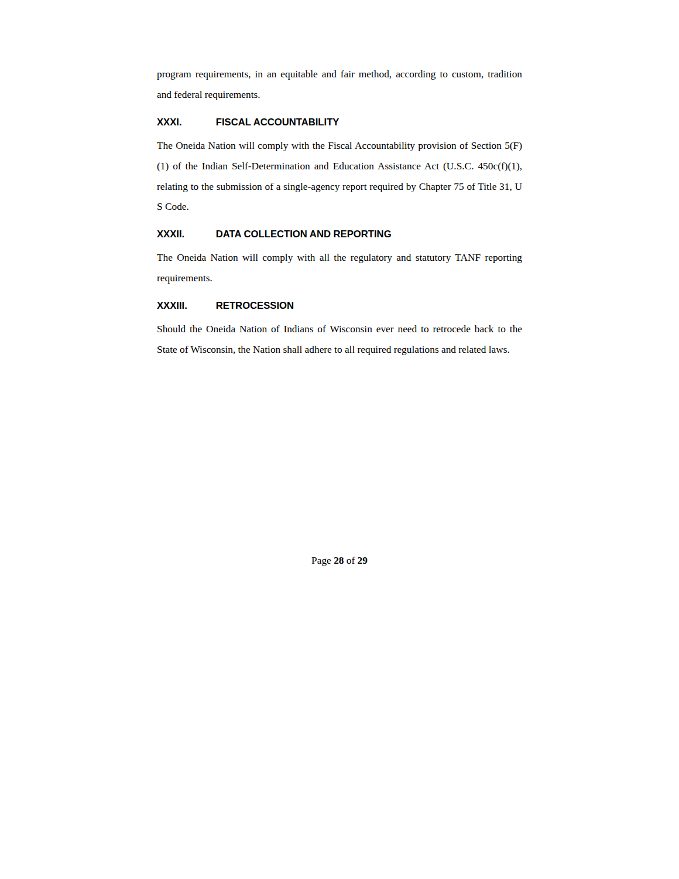program requirements, in an equitable and fair method, according to custom, tradition and federal requirements.
XXXI. FISCAL ACCOUNTABILITY
The Oneida Nation will comply with the Fiscal Accountability provision of Section 5(F)(1) of the Indian Self-Determination and Education Assistance Act (U.S.C. 450c(f)(1), relating to the submission of a single-agency report required by Chapter 75 of Title 31, U S Code.
XXXII. DATA COLLECTION AND REPORTING
The Oneida Nation will comply with all the regulatory and statutory TANF reporting requirements.
XXXIII. RETROCESSION
Should the Oneida Nation of Indians of Wisconsin ever need to retrocede back to the State of Wisconsin, the Nation shall adhere to all required regulations and related laws.
Page 28 of 29